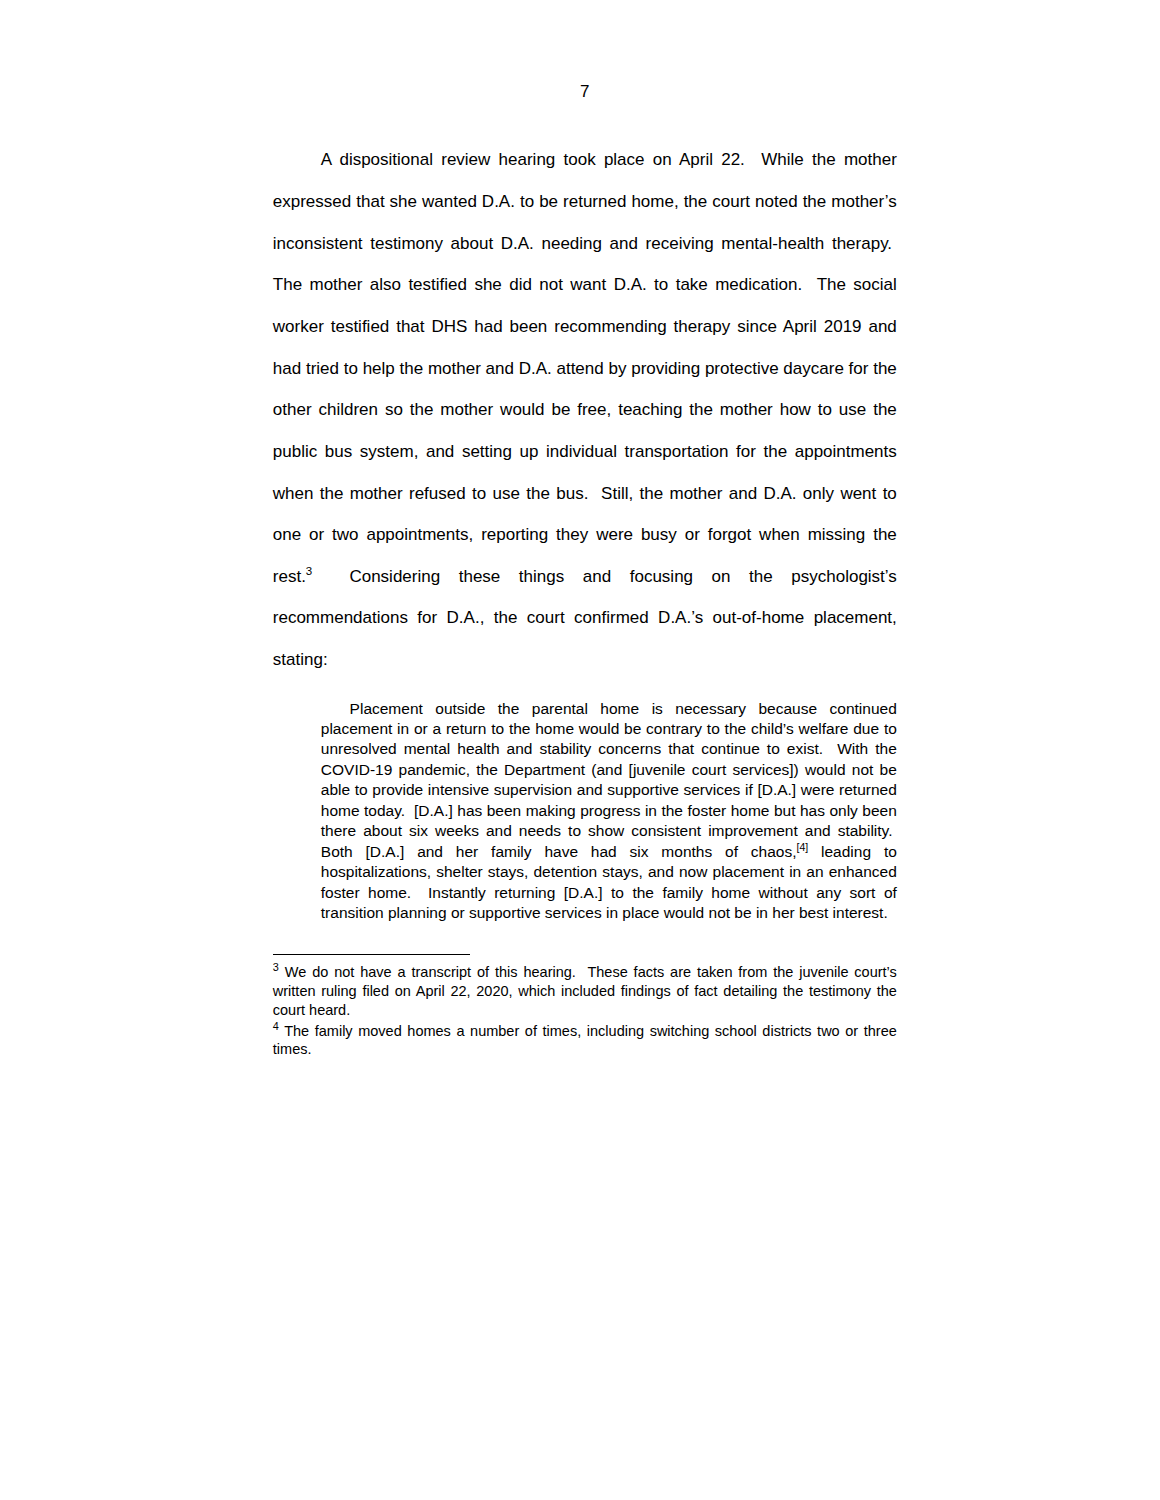7
A dispositional review hearing took place on April 22. While the mother expressed that she wanted D.A. to be returned home, the court noted the mother’s inconsistent testimony about D.A. needing and receiving mental-health therapy. The mother also testified she did not want D.A. to take medication. The social worker testified that DHS had been recommending therapy since April 2019 and had tried to help the mother and D.A. attend by providing protective daycare for the other children so the mother would be free, teaching the mother how to use the public bus system, and setting up individual transportation for the appointments when the mother refused to use the bus. Still, the mother and D.A. only went to one or two appointments, reporting they were busy or forgot when missing the rest.3 Considering these things and focusing on the psychologist’s recommendations for D.A., the court confirmed D.A.’s out-of-home placement, stating:
Placement outside the parental home is necessary because continued placement in or a return to the home would be contrary to the child’s welfare due to unresolved mental health and stability concerns that continue to exist. With the COVID-19 pandemic, the Department (and [juvenile court services]) would not be able to provide intensive supervision and supportive services if [D.A.] were returned home today. [D.A.] has been making progress in the foster home but has only been there about six weeks and needs to show consistent improvement and stability. Both [D.A.] and her family have had six months of chaos,[4] leading to hospitalizations, shelter stays, detention stays, and now placement in an enhanced foster home. Instantly returning [D.A.] to the family home without any sort of transition planning or supportive services in place would not be in her best interest.
3 We do not have a transcript of this hearing. These facts are taken from the juvenile court’s written ruling filed on April 22, 2020, which included findings of fact detailing the testimony the court heard.
4 The family moved homes a number of times, including switching school districts two or three times.